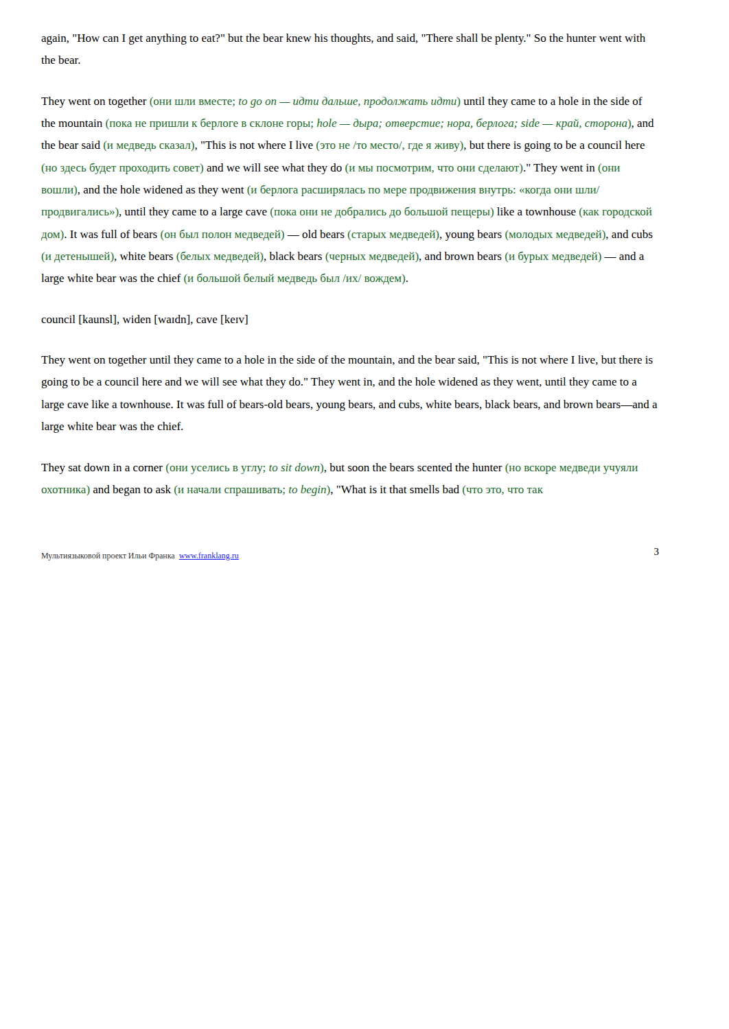again, "How can I get anything to eat?" but the bear knew his thoughts, and said, "There shall be plenty." So the hunter went with the bear.
They went on together (они шли вместе; to go on — идти дальше, продолжать идти) until they came to a hole in the side of the mountain (пока не пришли к берлоге в склоне горы; hole — дыра; отверстие; нора, берлога; side — край, сторона), and the bear said (и медведь сказал), "This is not where I live (это не /то место/, где я живу), but there is going to be a council here (но здесь будет проходить совет) and we will see what they do (и мы посмотрим, что они сделают)." They went in (они вошли), and the hole widened as they went (и берлога расширялась по мере продвижения внутрь: «когда они шли/продвигались»), until they came to a large cave (пока они не добрались до большой пещеры) like a townhouse (как городской дом). It was full of bears (он был полон медведей) — old bears (старых медведей), young bears (молодых медведей), and cubs (и детенышей), white bears (белых медведей), black bears (черных медведей), and brown bears (и бурых медведей) — and a large white bear was the chief (и большой белый медведь был /их/ вождем).
council [kaunsl], widen [waɪdn], cave [keɪv]
They went on together until they came to a hole in the side of the mountain, and the bear said, "This is not where I live, but there is going to be a council here and we will see what they do." They went in, and the hole widened as they went, until they came to a large cave like a townhouse. It was full of bears-old bears, young bears, and cubs, white bears, black bears, and brown bears—and a large white bear was the chief.
They sat down in a corner (они уселись в углу; to sit down), but soon the bears scented the hunter (но вскоре медведи учуяли охотника) and began to ask (и начали спрашивать; to begin), "What is it that smells bad (что это, что так
Мультиязыковой проект Ильи Франка www.franklang.ru
3